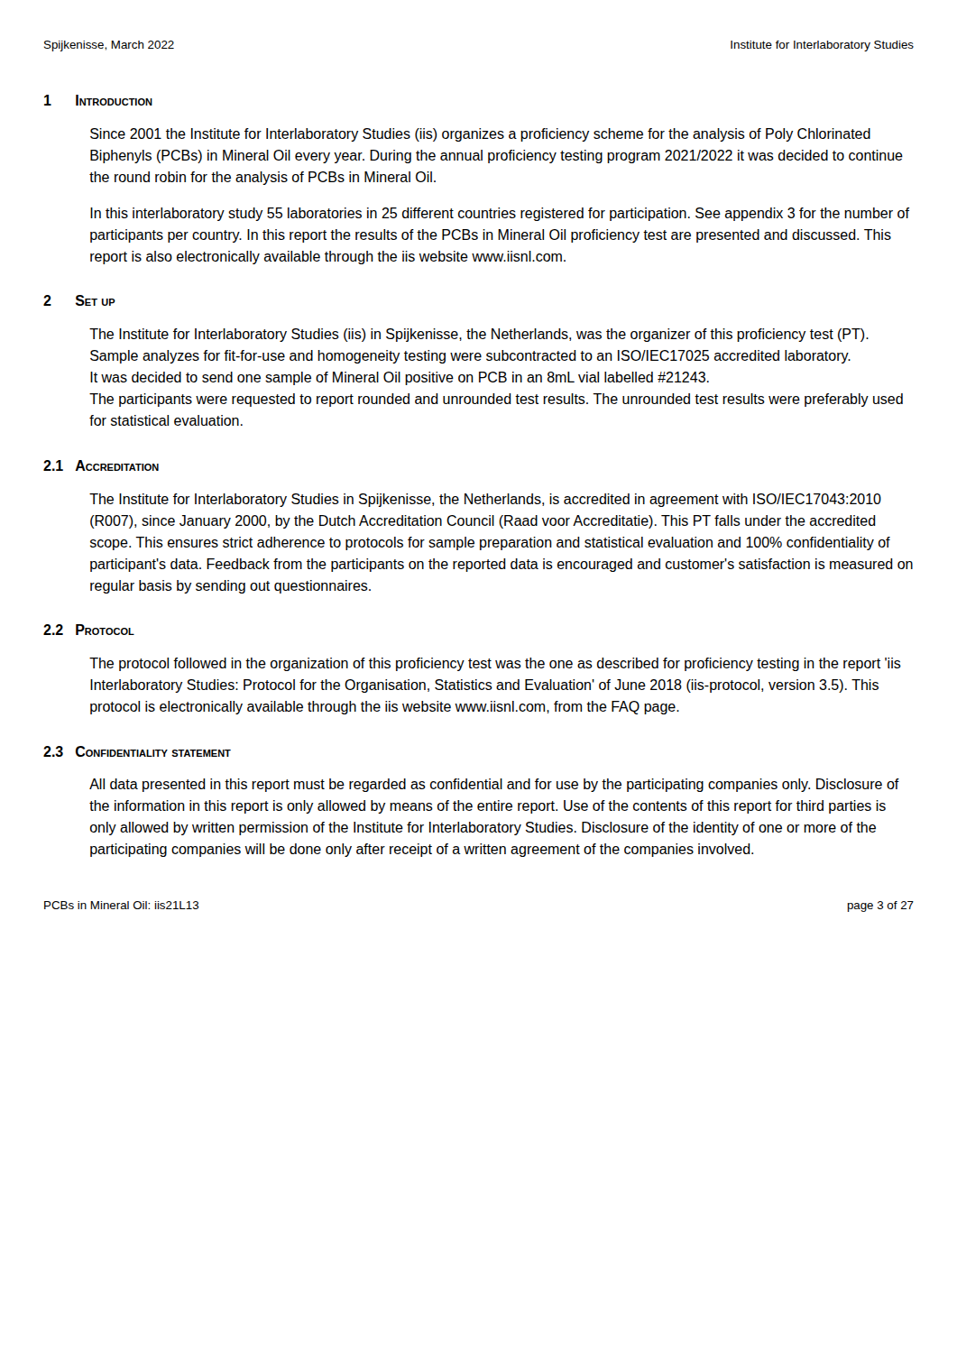Spijkenisse, March 2022 Institute for Interlaboratory Studies
1 Introduction
Since 2001 the Institute for Interlaboratory Studies (iis) organizes a proficiency scheme for the analysis of Poly Chlorinated Biphenyls (PCBs) in Mineral Oil every year. During the annual proficiency testing program 2021/2022 it was decided to continue the round robin for the analysis of PCBs in Mineral Oil.
In this interlaboratory study 55 laboratories in 25 different countries registered for participation. See appendix 3 for the number of participants per country. In this report the results of the PCBs in Mineral Oil proficiency test are presented and discussed. This report is also electronically available through the iis website www.iisnl.com.
2 Set up
The Institute for Interlaboratory Studies (iis) in Spijkenisse, the Netherlands, was the organizer of this proficiency test (PT). Sample analyzes for fit-for-use and homogeneity testing were subcontracted to an ISO/IEC17025 accredited laboratory.
It was decided to send one sample of Mineral Oil positive on PCB in an 8mL vial labelled #21243.
The participants were requested to report rounded and unrounded test results. The unrounded test results were preferably used for statistical evaluation.
2.1 Accreditation
The Institute for Interlaboratory Studies in Spijkenisse, the Netherlands, is accredited in agreement with ISO/IEC17043:2010 (R007), since January 2000, by the Dutch Accreditation Council (Raad voor Accreditatie). This PT falls under the accredited scope. This ensures strict adherence to protocols for sample preparation and statistical evaluation and 100% confidentiality of participant's data. Feedback from the participants on the reported data is encouraged and customer's satisfaction is measured on regular basis by sending out questionnaires.
2.2 Protocol
The protocol followed in the organization of this proficiency test was the one as described for proficiency testing in the report 'iis Interlaboratory Studies: Protocol for the Organisation, Statistics and Evaluation' of June 2018 (iis-protocol, version 3.5). This protocol is electronically available through the iis website www.iisnl.com, from the FAQ page.
2.3 Confidentiality statement
All data presented in this report must be regarded as confidential and for use by the participating companies only. Disclosure of the information in this report is only allowed by means of the entire report. Use of the contents of this report for third parties is only allowed by written permission of the Institute for Interlaboratory Studies. Disclosure of the identity of one or more of the participating companies will be done only after receipt of a written agreement of the companies involved.
PCBs in Mineral Oil: iis21L13 page 3 of 27